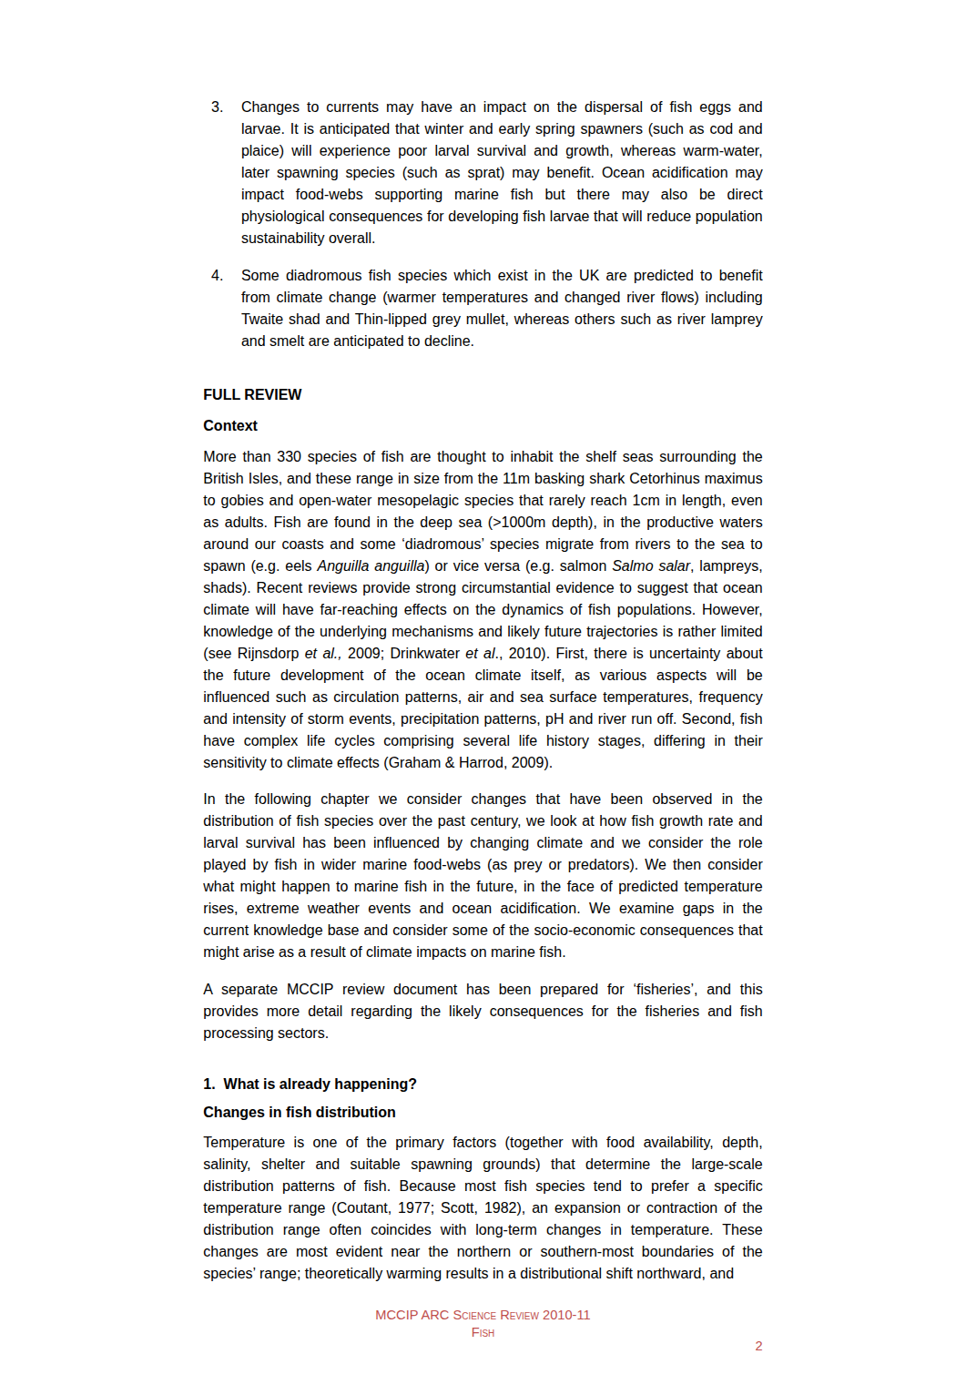3. Changes to currents may have an impact on the dispersal of fish eggs and larvae. It is anticipated that winter and early spring spawners (such as cod and plaice) will experience poor larval survival and growth, whereas warm-water, later spawning species (such as sprat) may benefit. Ocean acidification may impact food-webs supporting marine fish but there may also be direct physiological consequences for developing fish larvae that will reduce population sustainability overall.
4. Some diadromous fish species which exist in the UK are predicted to benefit from climate change (warmer temperatures and changed river flows) including Twaite shad and Thin-lipped grey mullet, whereas others such as river lamprey and smelt are anticipated to decline.
FULL REVIEW
Context
More than 330 species of fish are thought to inhabit the shelf seas surrounding the British Isles, and these range in size from the 11m basking shark Cetorhinus maximus to gobies and open-water mesopelagic species that rarely reach 1cm in length, even as adults. Fish are found in the deep sea (>1000m depth), in the productive waters around our coasts and some ‘diadromous’ species migrate from rivers to the sea to spawn (e.g. eels Anguilla anguilla) or vice versa (e.g. salmon Salmo salar, lampreys, shads). Recent reviews provide strong circumstantial evidence to suggest that ocean climate will have far-reaching effects on the dynamics of fish populations. However, knowledge of the underlying mechanisms and likely future trajectories is rather limited (see Rijnsdorp et al., 2009; Drinkwater et al., 2010). First, there is uncertainty about the future development of the ocean climate itself, as various aspects will be influenced such as circulation patterns, air and sea surface temperatures, frequency and intensity of storm events, precipitation patterns, pH and river run off. Second, fish have complex life cycles comprising several life history stages, differing in their sensitivity to climate effects (Graham & Harrod, 2009).
In the following chapter we consider changes that have been observed in the distribution of fish species over the past century, we look at how fish growth rate and larval survival has been influenced by changing climate and we consider the role played by fish in wider marine food-webs (as prey or predators). We then consider what might happen to marine fish in the future, in the face of predicted temperature rises, extreme weather events and ocean acidification. We examine gaps in the current knowledge base and consider some of the socio-economic consequences that might arise as a result of climate impacts on marine fish.
A separate MCCIP review document has been prepared for ‘fisheries’, and this provides more detail regarding the likely consequences for the fisheries and fish processing sectors.
1. What is already happening?
Changes in fish distribution
Temperature is one of the primary factors (together with food availability, depth, salinity, shelter and suitable spawning grounds) that determine the large-scale distribution patterns of fish. Because most fish species tend to prefer a specific temperature range (Coutant, 1977; Scott, 1982), an expansion or contraction of the distribution range often coincides with long-term changes in temperature. These changes are most evident near the northern or southern-most boundaries of the species’ range; theoretically warming results in a distributional shift northward, and
MCCIP ARC Science Review 2010-11 Fish
2